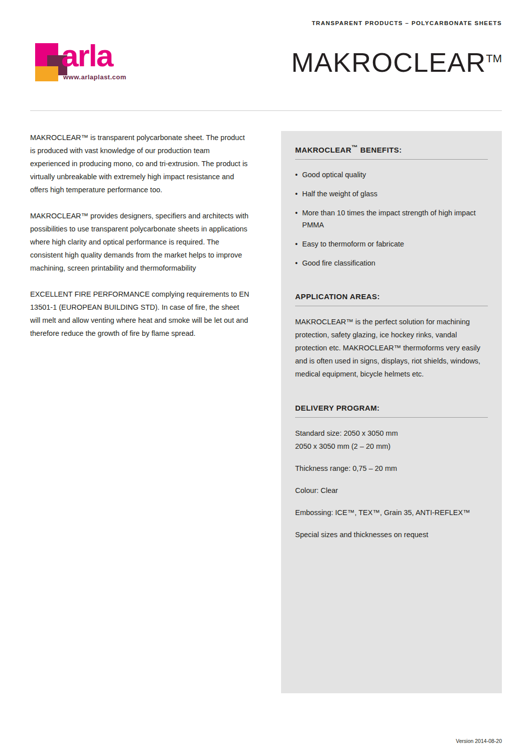TRANSPARENT PRODUCTS – POLYCARBONATE SHEETS
arla
www.arlaplast.com
MAKROCLEARTM
MAKROCLEAR™ is transparent polycarbonate sheet. The product is produced with vast knowledge of our production team experienced in producing mono, co and tri-extrusion. The product is virtually unbreakable with extremely high impact resistance and offers high temperature performance too.
MAKROCLEAR™ provides designers, specifiers and architects with possibilities to use transparent polycarbonate sheets in applications where high clarity and optical performance is required. The consistent high quality demands from the market helps to improve machining, screen printability and thermoformability
EXCELLENT FIRE PERFORMANCE complying requirements to EN 13501-1 (EUROPEAN BUILDING STD). In case of fire, the sheet will melt and allow venting where heat and smoke will be let out and therefore reduce the growth of fire by flame spread.
MAKROCLEAR™ BENEFITS:
Good optical quality
Half the weight of glass
More than 10 times the impact strength of high impact PMMA
Easy to thermoform or fabricate
Good fire classification
APPLICATION AREAS:
MAKROCLEAR™ is the perfect solution for machining protection, safety glazing, ice hockey rinks, vandal protection etc. MAKROCLEAR™ thermoforms very easily and is often used in signs, displays, riot shields, windows, medical equipment, bicycle helmets etc.
DELIVERY PROGRAM:
Standard size: 2050 x 3050 mm 2050 x 3050 mm (2 – 20 mm)
Thickness range: 0,75 – 20 mm
Colour: Clear
Embossing: ICE™, TEX™, Grain 35, ANTI-REFLEX™
Special sizes and thicknesses on request
Version 2014-08-20